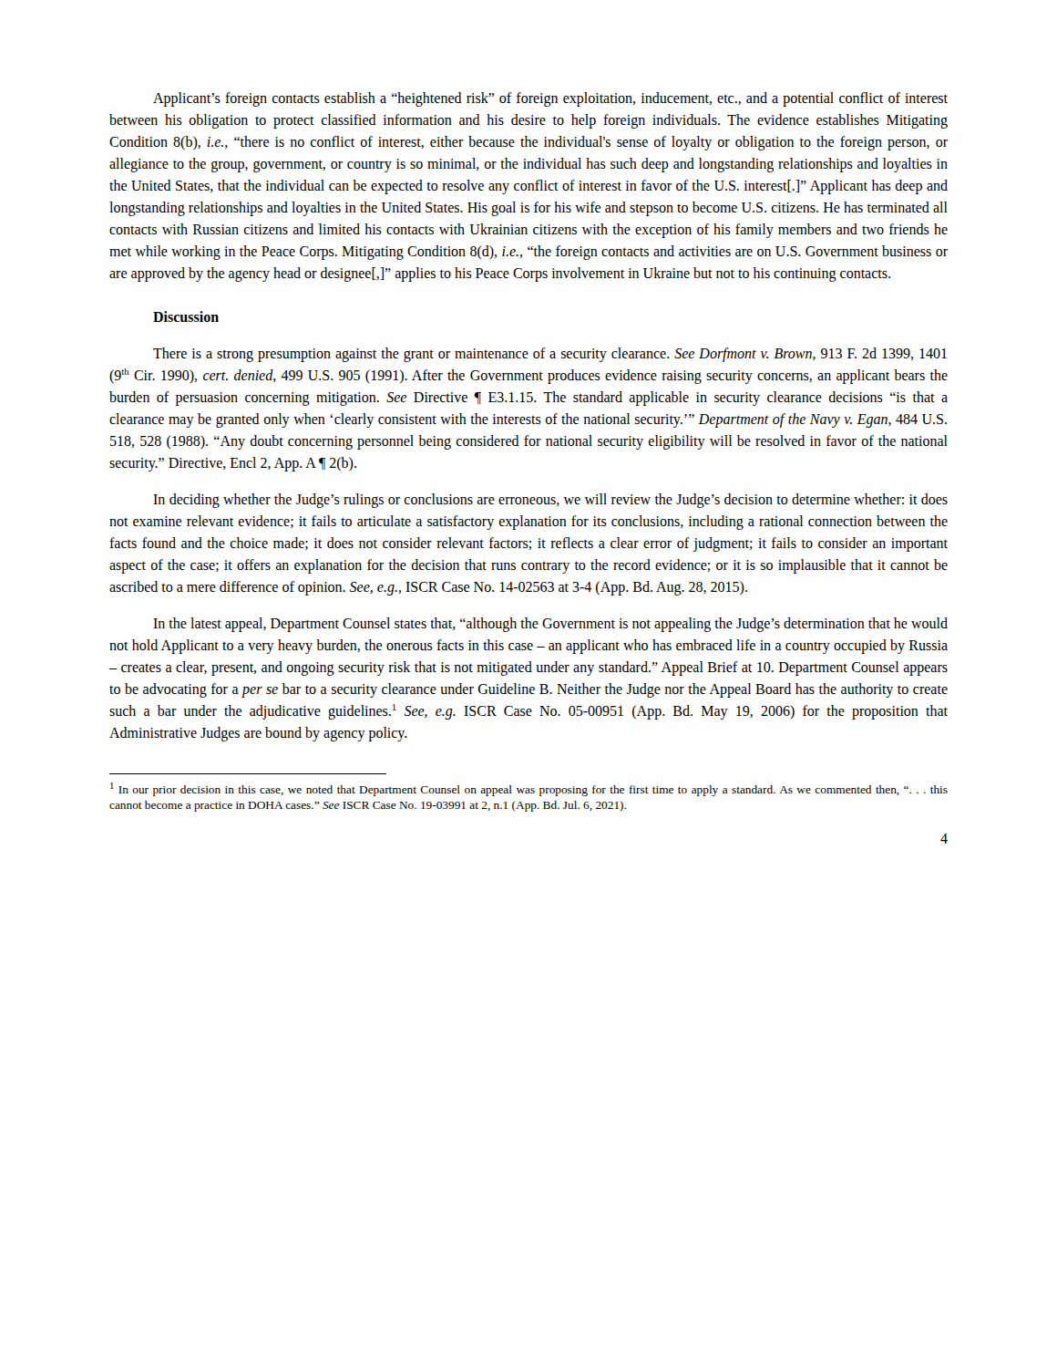Applicant’s foreign contacts establish a “heightened risk” of foreign exploitation, inducement, etc., and a potential conflict of interest between his obligation to protect classified information and his desire to help foreign individuals. The evidence establishes Mitigating Condition 8(b), i.e., “there is no conflict of interest, either because the individual's sense of loyalty or obligation to the foreign person, or allegiance to the group, government, or country is so minimal, or the individual has such deep and longstanding relationships and loyalties in the United States, that the individual can be expected to resolve any conflict of interest in favor of the U.S. interest[.]” Applicant has deep and longstanding relationships and loyalties in the United States. His goal is for his wife and stepson to become U.S. citizens. He has terminated all contacts with Russian citizens and limited his contacts with Ukrainian citizens with the exception of his family members and two friends he met while working in the Peace Corps. Mitigating Condition 8(d), i.e., “the foreign contacts and activities are on U.S. Government business or are approved by the agency head or designee[,]” applies to his Peace Corps involvement in Ukraine but not to his continuing contacts.
Discussion
There is a strong presumption against the grant or maintenance of a security clearance. See Dorfmont v. Brown, 913 F. 2d 1399, 1401 (9th Cir. 1990), cert. denied, 499 U.S. 905 (1991). After the Government produces evidence raising security concerns, an applicant bears the burden of persuasion concerning mitigation. See Directive ¶ E3.1.15. The standard applicable in security clearance decisions “is that a clearance may be granted only when ‘clearly consistent with the interests of the national security.’” Department of the Navy v. Egan, 484 U.S. 518, 528 (1988). “Any doubt concerning personnel being considered for national security eligibility will be resolved in favor of the national security.” Directive, Encl 2, App. A ¶ 2(b).
In deciding whether the Judge’s rulings or conclusions are erroneous, we will review the Judge’s decision to determine whether: it does not examine relevant evidence; it fails to articulate a satisfactory explanation for its conclusions, including a rational connection between the facts found and the choice made; it does not consider relevant factors; it reflects a clear error of judgment; it fails to consider an important aspect of the case; it offers an explanation for the decision that runs contrary to the record evidence; or it is so implausible that it cannot be ascribed to a mere difference of opinion. See, e.g., ISCR Case No. 14-02563 at 3-4 (App. Bd. Aug. 28, 2015).
In the latest appeal, Department Counsel states that, “although the Government is not appealing the Judge’s determination that he would not hold Applicant to a very heavy burden, the onerous facts in this case – an applicant who has embraced life in a country occupied by Russia – creates a clear, present, and ongoing security risk that is not mitigated under any standard.” Appeal Brief at 10. Department Counsel appears to be advocating for a per se bar to a security clearance under Guideline B. Neither the Judge nor the Appeal Board has the authority to create such a bar under the adjudicative guidelines.1 See, e.g. ISCR Case No. 05-00951 (App. Bd. May 19, 2006) for the proposition that Administrative Judges are bound by agency policy.
1 In our prior decision in this case, we noted that Department Counsel on appeal was proposing for the first time to apply a standard. As we commented then, “. . . this cannot become a practice in DOHA cases.” See ISCR Case No. 19-03991 at 2, n.1 (App. Bd. Jul. 6, 2021).
4